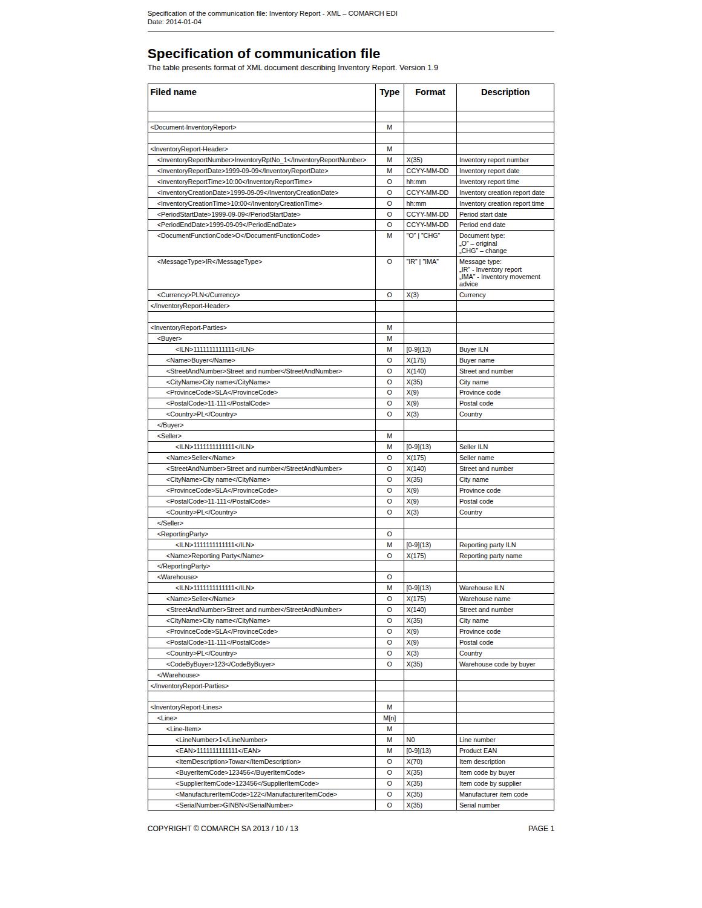Specification of the communication file: Inventory Report - XML – COMARCH EDI
Date: 2014-01-04
Specification of communication file
The table presents format of XML document describing Inventory Report. Version 1.9
| Filed name | Type | Format | Description |
| --- | --- | --- | --- |
| <Document-InventoryReport> | M | | |
| <InventoryReport-Header> | M | | |
| <InventoryReportNumber>InventoryRptNo_1</InventoryReportNumber> | M | X(35) | Inventory report number |
| <InventoryReportDate>1999-09-09</InventoryReportDate> | M | CCYY-MM-DD | Inventory report date |
| <InventoryReportTime>10:00</InventoryReportTime> | O | hh:mm | Inventory report time |
| <InventoryCreationDate>1999-09-09</InventoryCreationDate> | O | CCYY-MM-DD | Inventory creation report date |
| <InventoryCreationTime>10:00</InventoryCreationTime> | O | hh:mm | Inventory creation report time |
| <PeriodStartDate>1999-09-09</PeriodStartDate> | O | CCYY-MM-DD | Period start date |
| <PeriodEndDate>1999-09-09</PeriodEndDate> | O | CCYY-MM-DD | Period end date |
| <DocumentFunctionCode>O</DocumentFunctionCode> | M | ”O” / ”CHG” | Document type: „O” – original „CHG” – change |
| <MessageType>IR</MessageType> | O | ”IR” / ”IMA” | Message type: „IR” - Inventory report „IMA” - Inventory movement advice |
| <Currency>PLN</Currency> | O | X(3) | Currency |
| </InventoryReport-Header> | | | |
| <InventoryReport-Parties> | M | | |
| <Buyer> | M | | |
| <ILN>1111111111111</ILN> | M | [0-9](13) | Buyer ILN |
| <Name>Buyer</Name> | O | X(175) | Buyer name |
| <StreetAndNumber>Street and number</StreetAndNumber> | O | X(140) | Street and number |
| <CityName>City name</CityName> | O | X(35) | City name |
| <ProvinceCode>SLA</ProvinceCode> | O | X(9) | Province code |
| <PostalCode>11-111</PostalCode> | O | X(9) | Postal code |
| <Country>PL</Country> | O | X(3) | Country |
| </Buyer> | | | |
| <Seller> | M | | |
| <ILN>1111111111111</ILN> | M | [0-9](13) | Seller ILN |
| <Name>Seller</Name> | O | X(175) | Seller name |
| <StreetAndNumber>Street and number</StreetAndNumber> | O | X(140) | Street and number |
| <CityName>City name</CityName> | O | X(35) | City name |
| <ProvinceCode>SLA</ProvinceCode> | O | X(9) | Province code |
| <PostalCode>11-111</PostalCode> | O | X(9) | Postal code |
| <Country>PL</Country> | O | X(3) | Country |
| </Seller> | | | |
| <ReportingParty> | O | | |
| <ILN>1111111111111</ILN> | M | [0-9](13) | Reporting party ILN |
| <Name>Reporting Party</Name> | O | X(175) | Reporting party name |
| </ReportingParty> | | | |
| <Warehouse> | O | | |
| <ILN>1111111111111</ILN> | M | [0-9](13) | Warehouse ILN |
| <Name>Seller</Name> | O | X(175) | Warehouse name |
| <StreetAndNumber>Street and number</StreetAndNumber> | O | X(140) | Street and number |
| <CityName>City name</CityName> | O | X(35) | City name |
| <ProvinceCode>SLA</ProvinceCode> | O | X(9) | Province code |
| <PostalCode>11-111</PostalCode> | O | X(9) | Postal code |
| <Country>PL</Country> | O | X(3) | Country |
| <CodeByBuyer>123</CodeByBuyer> | O | X(35) | Warehouse code by buyer |
| </Warehouse> | | | |
| </InventoryReport-Parties> | | | |
| <InventoryReport-Lines> | M | | |
| <Line> | M[n] | | |
| <Line-Item> | M | | |
| <LineNumber>1</LineNumber> | M | N0 | Line number |
| <EAN>1111111111111</EAN> | M | [0-9](13) | Product EAN |
| <ItemDescription>Towar</ItemDescription> | O | X(70) | Item description |
| <BuyerItemCode>123456</BuyerItemCode> | O | X(35) | Item code by buyer |
| <SupplierItemCode>123456</SupplierItemCode> | O | X(35) | Item code by supplier |
| <ManufacturerItemCode>122</ManufacturerItemCode> | O | X(35) | Manufacturer item code |
| <SerialNumber>GINBN</SerialNumber> | O | X(35) | Serial number |
COPYRIGHT © COMARCH SA 2013 / 10 / 13
PAGE 1